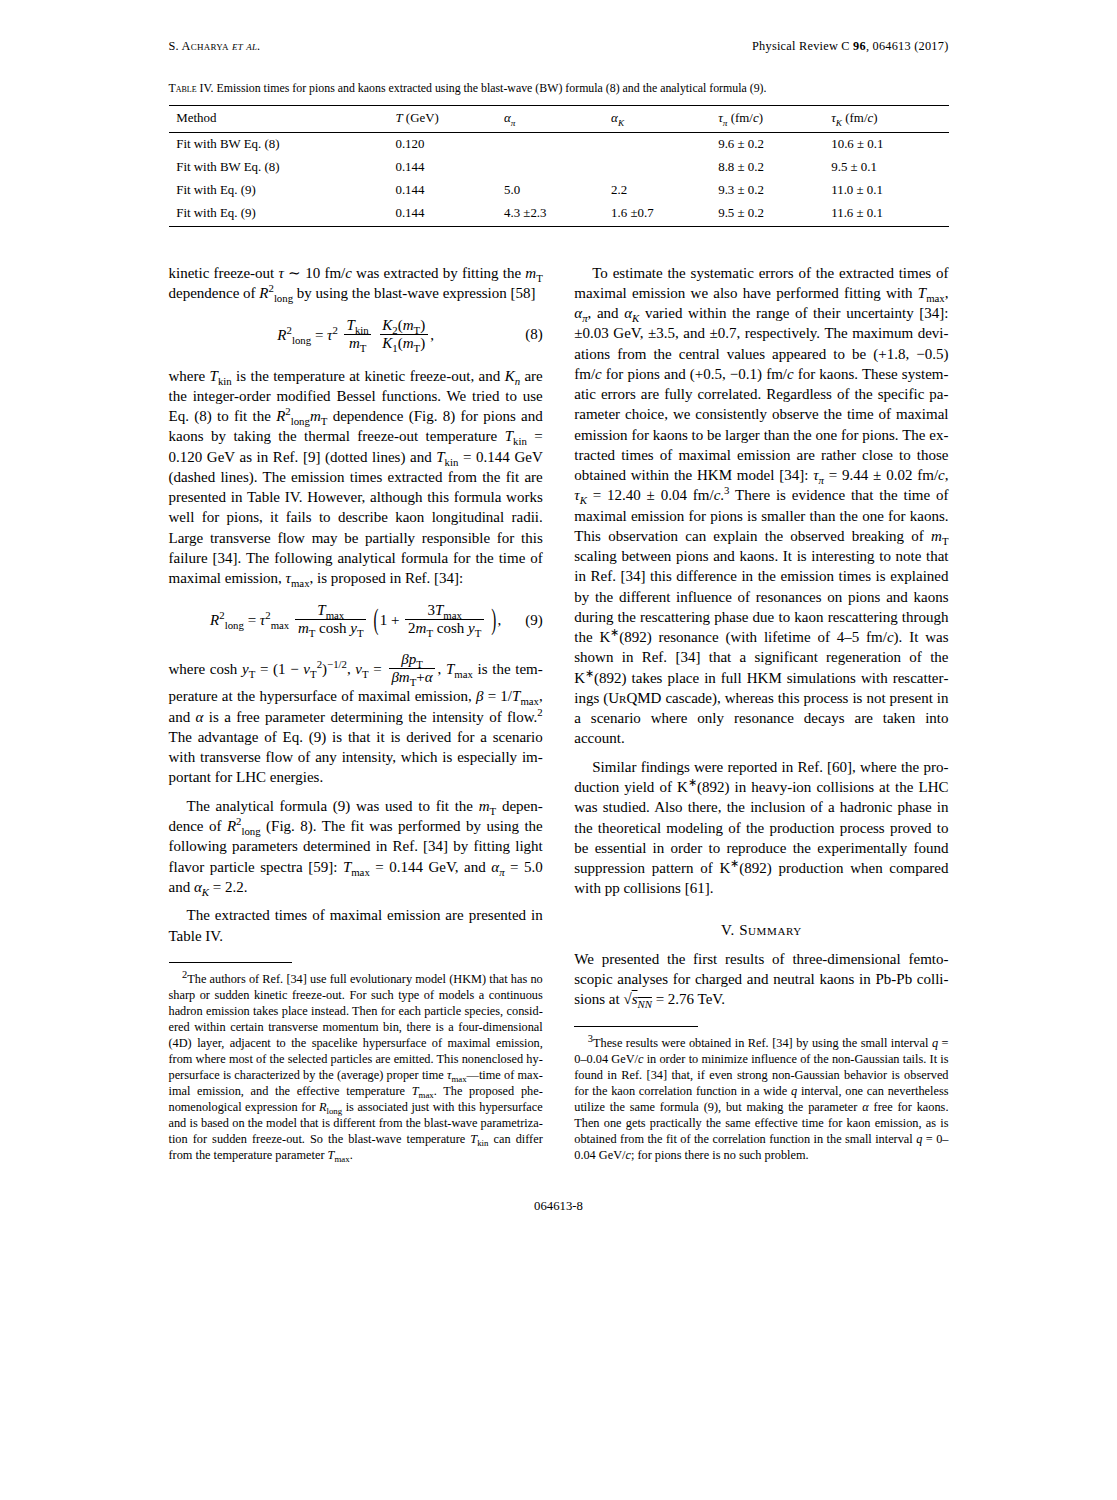S. Acharya et al.
Physical Review C 96, 064613 (2017)
Table IV. Emission times for pions and kaons extracted using the blast-wave (BW) formula (8) and the analytical formula (9).
| Method | T (GeV) | α π | α K | τ π (fm/ c ) | τ K (fm/ c ) |
| --- | --- | --- | --- | --- | --- |
| Fit with BW Eq. (8) | 0.120 | | | 9.6 ± 0.2 | 10.6 ± 0.1 |
| Fit with BW Eq. (8) | 0.144 | | | 8.8 ± 0.2 | 9.5 ± 0.1 |
| Fit with Eq. (9) | 0.144 | 5.0 | 2.2 | 9.3 ± 0.2 | 11.0 ± 0.1 |
| Fit with Eq. (9) | 0.144 | 4.3 ±2.3 | 1.6 ±0.7 | 9.5 ± 0.2 | 11.6 ± 0.1 |
kinetic freeze-out τ ∼ 10 fm/c was extracted by fitting the mT dependence of R2long by using the blast-wave expression [58]
R2long = τ2 Tkin mT K2(mT) K1(mT), (8)
where Tkin is the temperature at kinetic freeze-out, and Kn are the integer-order modified Bessel functions. We tried to use Eq. (8) to fit the R2longmT dependence (Fig. 8) for pions and kaons by taking the thermal freeze-out temperature Tkin = 0.120 GeV as in Ref. [9] (dotted lines) and Tkin = 0.144 GeV (dashed lines). The emission times extracted from the fit are presented in Table IV. However, although this formula works well for pions, it fails to describe kaon longitudinal radii. Large transverse flow may be partially responsible for this failure [34]. The following analytical formula for the time of maximal emission, τmax, is proposed in Ref. [34]:
R2long = τ2max Tmax mT cosh yT (1 + 3Tmax 2mT cosh yT ), (9)
where cosh yT = (1 − vT2)−1/2, vT = βpT βmT+α, Tmax is the temperature at the hypersurface of maximal emission, β = 1/Tmax, and α is a free parameter determining the intensity of flow.2 The advantage of Eq. (9) is that it is derived for a scenario with transverse flow of any intensity, which is especially important for LHC energies.
The analytical formula (9) was used to fit the mT dependence of R2long (Fig. 8). The fit was performed by using the following parameters determined in Ref. [34] by fitting light flavor particle spectra [59]: Tmax = 0.144 GeV, and απ = 5.0 and αK = 2.2.
The extracted times of maximal emission are presented in Table IV.
2The authors of Ref. [34] use full evolutionary model (HKM) that has no sharp or sudden kinetic freeze-out. For such type of models a continuous hadron emission takes place instead. Then for each particle species, considered within certain transverse momentum bin, there is a four-dimensional (4D) layer, adjacent to the spacelike hypersurface of maximal emission, from where most of the selected particles are emitted. This nonenclosed hypersurface is characterized by the (average) proper time τmax—time of maximal emission, and the effective temperature Tmax. The proposed phenomenological expression for Rlong is associated just with this hypersurface and is based on the model that is different from the blast-wave parametrization for sudden freeze-out. So the blast-wave temperature Tkin can differ from the temperature parameter Tmax.
To estimate the systematic errors of the extracted times of maximal emission we also have performed fitting with Tmax, απ, and αK varied within the range of their uncertainty [34]: ±0.03 GeV, ±3.5, and ±0.7, respectively. The maximum deviations from the central values appeared to be (+1.8, −0.5) fm/c for pions and (+0.5, −0.1) fm/c for kaons. These systematic errors are fully correlated. Regardless of the specific parameter choice, we consistently observe the time of maximal emission for kaons to be larger than the one for pions. The extracted times of maximal emission are rather close to those obtained within the HKM model [34]: τπ = 9.44 ± 0.02 fm/c, τK = 12.40 ± 0.04 fm/c.3 There is evidence that the time of maximal emission for pions is smaller than the one for kaons. This observation can explain the observed breaking of mT scaling between pions and kaons. It is interesting to note that in Ref. [34] this difference in the emission times is explained by the different influence of resonances on pions and kaons during the rescattering phase due to kaon rescattering through the K∗(892) resonance (with lifetime of 4–5 fm/c). It was shown in Ref. [34] that a significant regeneration of the K∗(892) takes place in full HKM simulations with rescatterings (UrQMD cascade), whereas this process is not present in a scenario where only resonance decays are taken into account.
Similar findings were reported in Ref. [60], where the production yield of K∗(892) in heavy-ion collisions at the LHC was studied. Also there, the inclusion of a hadronic phase in the theoretical modeling of the production process proved to be essential in order to reproduce the experimentally found suppression pattern of K∗(892) production when compared with pp collisions [61].
V. Summary
We presented the first results of three-dimensional femtoscopic analyses for charged and neutral kaons in Pb-Pb collisions at √sNN = 2.76 TeV.
3These results were obtained in Ref. [34] by using the small interval q = 0–0.04 GeV/c in order to minimize influence of the non-Gaussian tails. It is found in Ref. [34] that, if even strong non-Gaussian behavior is observed for the kaon correlation function in a wide q interval, one can nevertheless utilize the same formula (9), but making the parameter α free for kaons. Then one gets practically the same effective time for kaon emission, as is obtained from the fit of the correlation function in the small interval q = 0–0.04 GeV/c; for pions there is no such problem.
064613-8